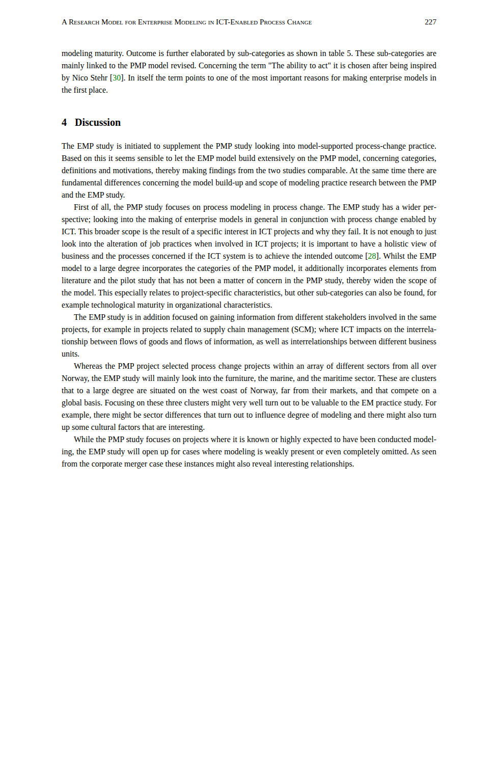A Research Model for Enterprise Modeling in ICT-Enabled Process Change 227
modeling maturity. Outcome is further elaborated by sub-categories as shown in table 5. These sub-categories are mainly linked to the PMP model revised. Concerning the term "The ability to act" it is chosen after being inspired by Nico Stehr [30]. In itself the term points to one of the most important reasons for making enterprise models in the first place.
4 Discussion
The EMP study is initiated to supplement the PMP study looking into model-supported process-change practice. Based on this it seems sensible to let the EMP model build extensively on the PMP model, concerning categories, definitions and motivations, thereby making findings from the two studies comparable. At the same time there are fundamental differences concerning the model build-up and scope of modeling practice research between the PMP and the EMP study.
First of all, the PMP study focuses on process modeling in process change. The EMP study has a wider perspective; looking into the making of enterprise models in general in conjunction with process change enabled by ICT. This broader scope is the result of a specific interest in ICT projects and why they fail. It is not enough to just look into the alteration of job practices when involved in ICT projects; it is important to have a holistic view of business and the processes concerned if the ICT system is to achieve the intended outcome [28]. Whilst the EMP model to a large degree incorporates the categories of the PMP model, it additionally incorporates elements from literature and the pilot study that has not been a matter of concern in the PMP study, thereby widen the scope of the model. This especially relates to project-specific characteristics, but other sub-categories can also be found, for example technological maturity in organizational characteristics.
The EMP study is in addition focused on gaining information from different stakeholders involved in the same projects, for example in projects related to supply chain management (SCM); where ICT impacts on the interrelationship between flows of goods and flows of information, as well as interrelationships between different business units.
Whereas the PMP project selected process change projects within an array of different sectors from all over Norway, the EMP study will mainly look into the furniture, the marine, and the maritime sector. These are clusters that to a large degree are situated on the west coast of Norway, far from their markets, and that compete on a global basis. Focusing on these three clusters might very well turn out to be valuable to the EM practice study. For example, there might be sector differences that turn out to influence degree of modeling and there might also turn up some cultural factors that are interesting.
While the PMP study focuses on projects where it is known or highly expected to have been conducted modeling, the EMP study will open up for cases where modeling is weakly present or even completely omitted. As seen from the corporate merger case these instances might also reveal interesting relationships.